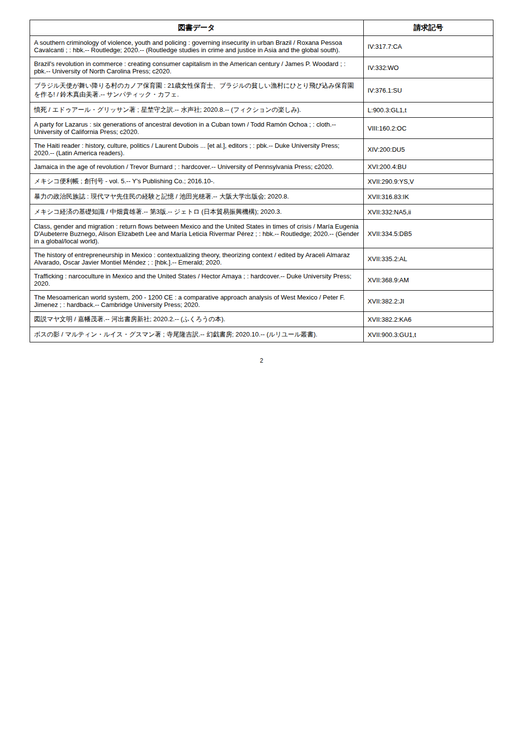| 図書データ | 請求記号 |
| --- | --- |
| A southern criminology of violence, youth and policing : governing insecurity in urban Brazil / Roxana Pessoa Cavalcanti ; : hbk.-- Routledge; 2020.-- (Routledge studies in crime and justice in Asia and the global south). | IV:317.7:CA |
| Brazil's revolution in commerce : creating consumer capitalism in the American century / James P. Woodard ; : pbk.-- University of North Carolina Press; c2020. | IV:332:WO |
| ブラジル天使が舞い降りる村のカノア保育園 : 21歳女性保育士、ブラジルの貧しい漁村にひとり飛び込み保育園を作る! / 鈴木真由美著.-- サンパティック・カフェ. | IV:376.1:SU |
| 憤死 / エドゥアール・グリッサン著 ; 星埜守之訳.-- 水声社; 2020.8.-- (フィクションの楽しみ). | L:900.3:GL1,t |
| A party for Lazarus : six generations of ancestral devotion in a Cuban town / Todd Ramón Ochoa ; : cloth.-- University of California Press; c2020. | VIII:160.2:OC |
| The Haiti reader : history, culture, politics / Laurent Dubois ... [et al.], editors ; : pbk.-- Duke University Press; 2020.-- (Latin America readers). | XIV:200:DU5 |
| Jamaica in the age of revolution / Trevor Burnard ; : hardcover.-- University of Pennsylvania Press; c2020. | XVI:200.4:BU |
| メキシコ便利帳 ; 創刊号 - vol. 5.-- Y's Publishing Co.; 2016.10-. | XVII:290.9:YS,V |
| 暴力の政治民族誌 : 現代マヤ先住民の経験と記憶 / 池田光穂著.-- 大阪大学出版会; 2020.8. | XVII:316.83:IK |
| メキシコ経済の基礎知識 / 中畑貴雄著.-- 第3版.-- ジェトロ (日本貿易振興機構); 2020.3. | XVII:332:NA5,ii |
| Class, gender and migration : return flows between Mexico and the United States in times of crisis / María Eugenia D'Aubeterre Buznego, Alison Elizabeth Lee and María Leticia Rivermar Pérez ; : hbk.-- Routledge; 2020.-- (Gender in a global/local world). | XVII:334.5:DB5 |
| The history of entrepreneurship in Mexico : contextualizing theory, theorizing context / edited by Araceli Almaraz Alvarado, Oscar Javier Montiel Méndez ; : [hbk.].-- Emerald; 2020. | XVII:335.2:AL |
| Trafficking : narcoculture in Mexico and the United States / Hector Amaya ; : hardcover.-- Duke University Press; 2020. | XVII:368.9:AM |
| The Mesoamerican world system, 200 - 1200 CE : a comparative approach analysis of West Mexico / Peter F. Jimenez ; : hardback.-- Cambridge University Press; 2020. | XVII:382.2:JI |
| 図説マヤ文明 / 嘉幡茂著.-- 河出書房新社; 2020.2.-- (ふくろうの本). | XVII:382.2:KA6 |
| ボスの影 / マルティン・ルイス・グスマン著 ; 寺尾隆吉訳.-- 幻戯書房; 2020.10.-- (ルリユール叢書). | XVII:900.3:GU1,t |
2